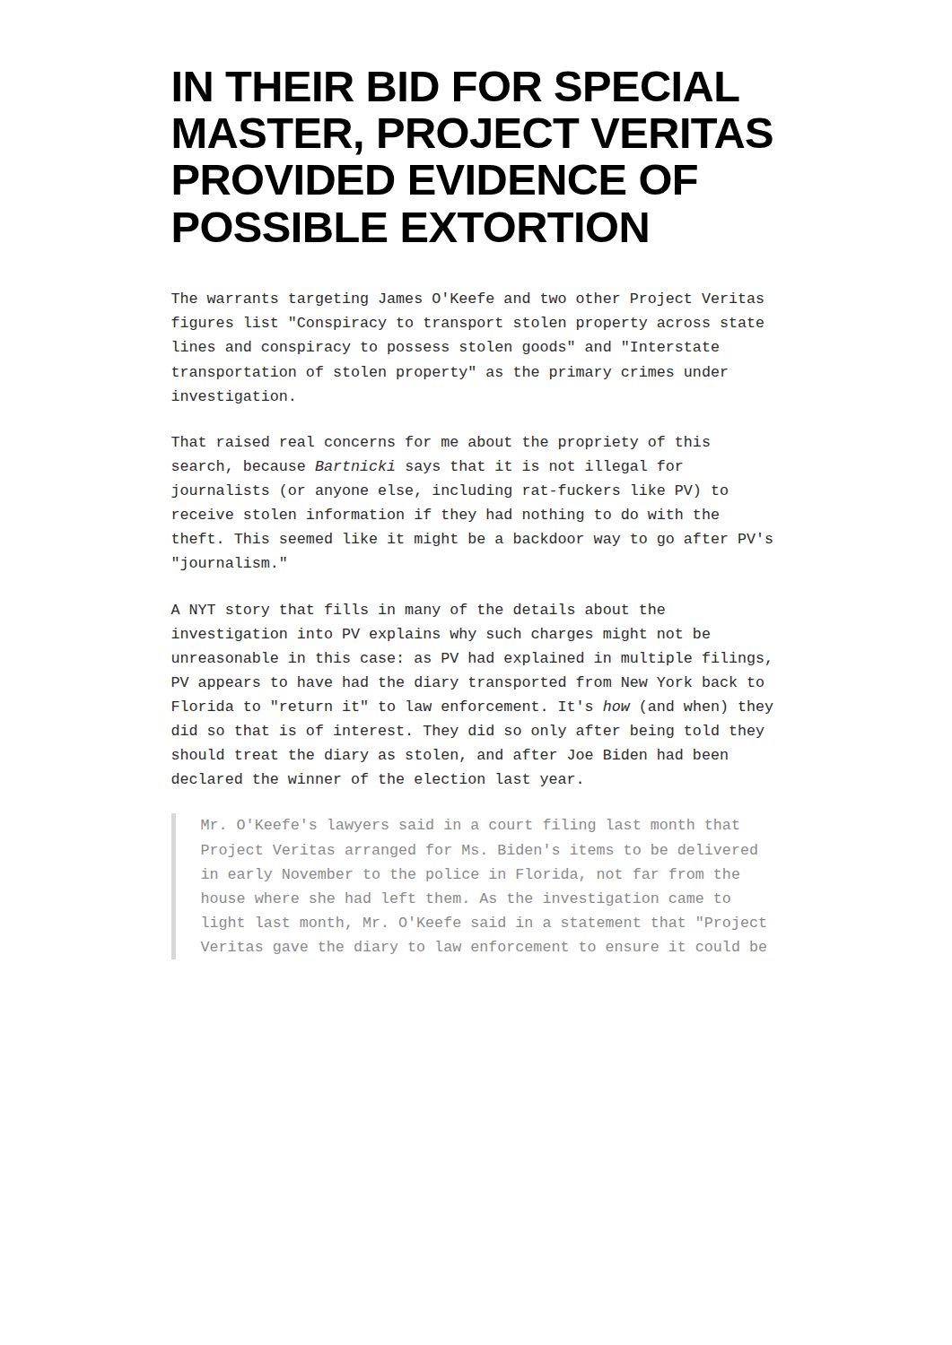In Their Bid for Special Master, Project Veritas Provided Evidence of Possible Extortion
The warrants targeting James O'Keefe and two other Project Veritas figures list "Conspiracy to transport stolen property across state lines and conspiracy to possess stolen goods" and "Interstate transportation of stolen property" as the primary crimes under investigation.
That raised real concerns for me about the propriety of this search, because Bartnicki says that it is not illegal for journalists (or anyone else, including rat-fuckers like PV) to receive stolen information if they had nothing to do with the theft. This seemed like it might be a backdoor way to go after PV's "journalism."
A NYT story that fills in many of the details about the investigation into PV explains why such charges might not be unreasonable in this case: as PV had explained in multiple filings, PV appears to have had the diary transported from New York back to Florida to "return it" to law enforcement. It's how (and when) they did so that is of interest. They did so only after being told they should treat the diary as stolen, and after Joe Biden had been declared the winner of the election last year.
Mr. O'Keefe's lawyers said in a court filing last month that Project Veritas arranged for Ms. Biden's items to be delivered in early November to the police in Florida, not far from the house where she had left them. As the investigation came to light last month, Mr. O'Keefe said in a statement that "Project Veritas gave the diary to law enforcement to ensure it could be